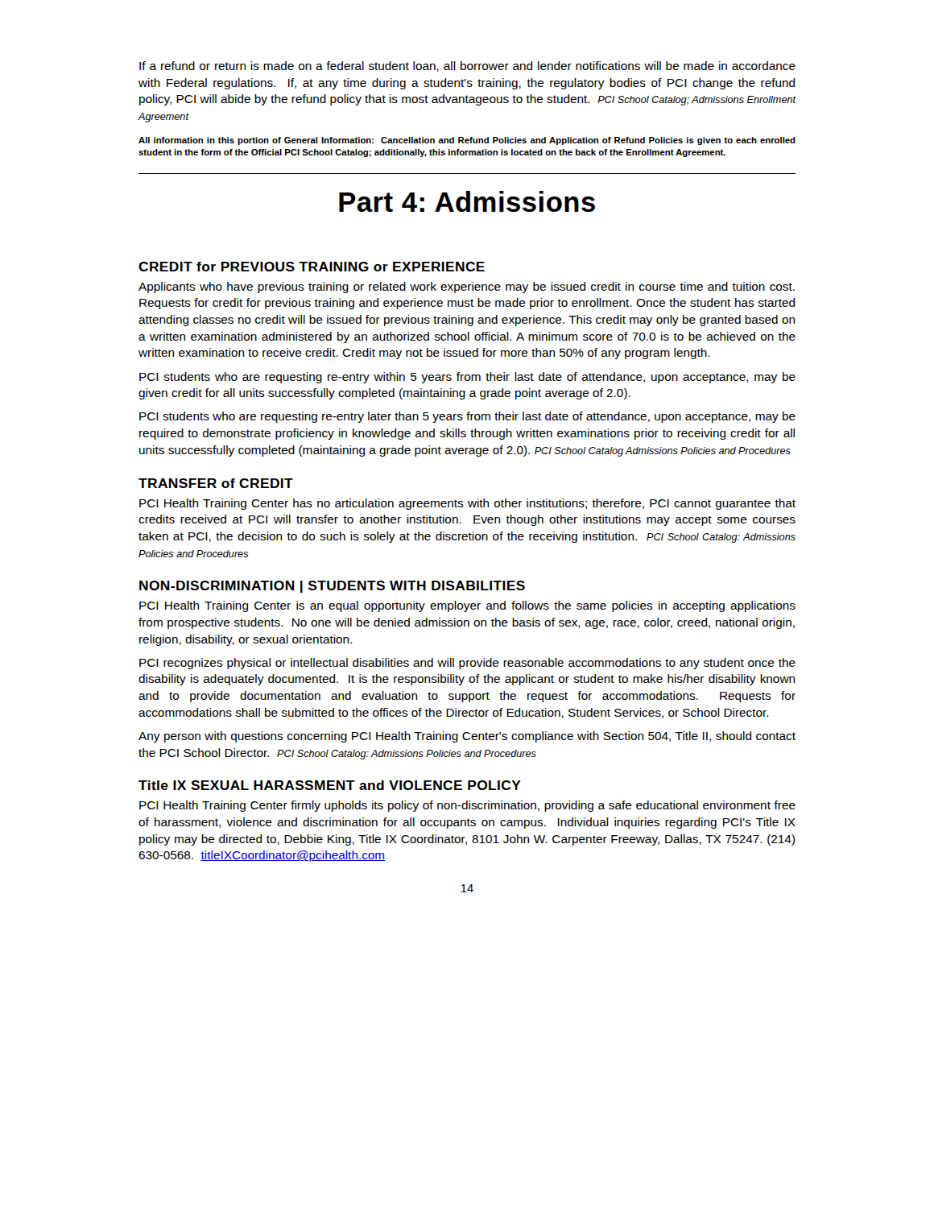If a refund or return is made on a federal student loan, all borrower and lender notifications will be made in accordance with Federal regulations. If, at any time during a student's training, the regulatory bodies of PCI change the refund policy, PCI will abide by the refund policy that is most advantageous to the student. PCI School Catalog; Admissions Enrollment Agreement
All information in this portion of General Information: Cancellation and Refund Policies and Application of Refund Policies is given to each enrolled student in the form of the Official PCI School Catalog; additionally, this information is located on the back of the Enrollment Agreement.
Part 4: Admissions
CREDIT for PREVIOUS TRAINING or EXPERIENCE
Applicants who have previous training or related work experience may be issued credit in course time and tuition cost. Requests for credit for previous training and experience must be made prior to enrollment. Once the student has started attending classes no credit will be issued for previous training and experience. This credit may only be granted based on a written examination administered by an authorized school official. A minimum score of 70.0 is to be achieved on the written examination to receive credit. Credit may not be issued for more than 50% of any program length.
PCI students who are requesting re-entry within 5 years from their last date of attendance, upon acceptance, may be given credit for all units successfully completed (maintaining a grade point average of 2.0).
PCI students who are requesting re-entry later than 5 years from their last date of attendance, upon acceptance, may be required to demonstrate proficiency in knowledge and skills through written examinations prior to receiving credit for all units successfully completed (maintaining a grade point average of 2.0). PCI School Catalog Admissions Policies and Procedures
TRANSFER of CREDIT
PCI Health Training Center has no articulation agreements with other institutions; therefore, PCI cannot guarantee that credits received at PCI will transfer to another institution. Even though other institutions may accept some courses taken at PCI, the decision to do such is solely at the discretion of the receiving institution. PCI School Catalog: Admissions Policies and Procedures
NON-DISCRIMINATION | STUDENTS WITH DISABILITIES
PCI Health Training Center is an equal opportunity employer and follows the same policies in accepting applications from prospective students. No one will be denied admission on the basis of sex, age, race, color, creed, national origin, religion, disability, or sexual orientation.
PCI recognizes physical or intellectual disabilities and will provide reasonable accommodations to any student once the disability is adequately documented. It is the responsibility of the applicant or student to make his/her disability known and to provide documentation and evaluation to support the request for accommodations. Requests for accommodations shall be submitted to the offices of the Director of Education, Student Services, or School Director.
Any person with questions concerning PCI Health Training Center's compliance with Section 504, Title II, should contact the PCI School Director. PCI School Catalog: Admissions Policies and Procedures
Title IX SEXUAL HARASSMENT and VIOLENCE POLICY
PCI Health Training Center firmly upholds its policy of non-discrimination, providing a safe educational environment free of harassment, violence and discrimination for all occupants on campus. Individual inquiries regarding PCI's Title IX policy may be directed to, Debbie King, Title IX Coordinator, 8101 John W. Carpenter Freeway, Dallas, TX 75247. (214) 630-0568. titleIXCoordinator@pcihealth.com
14